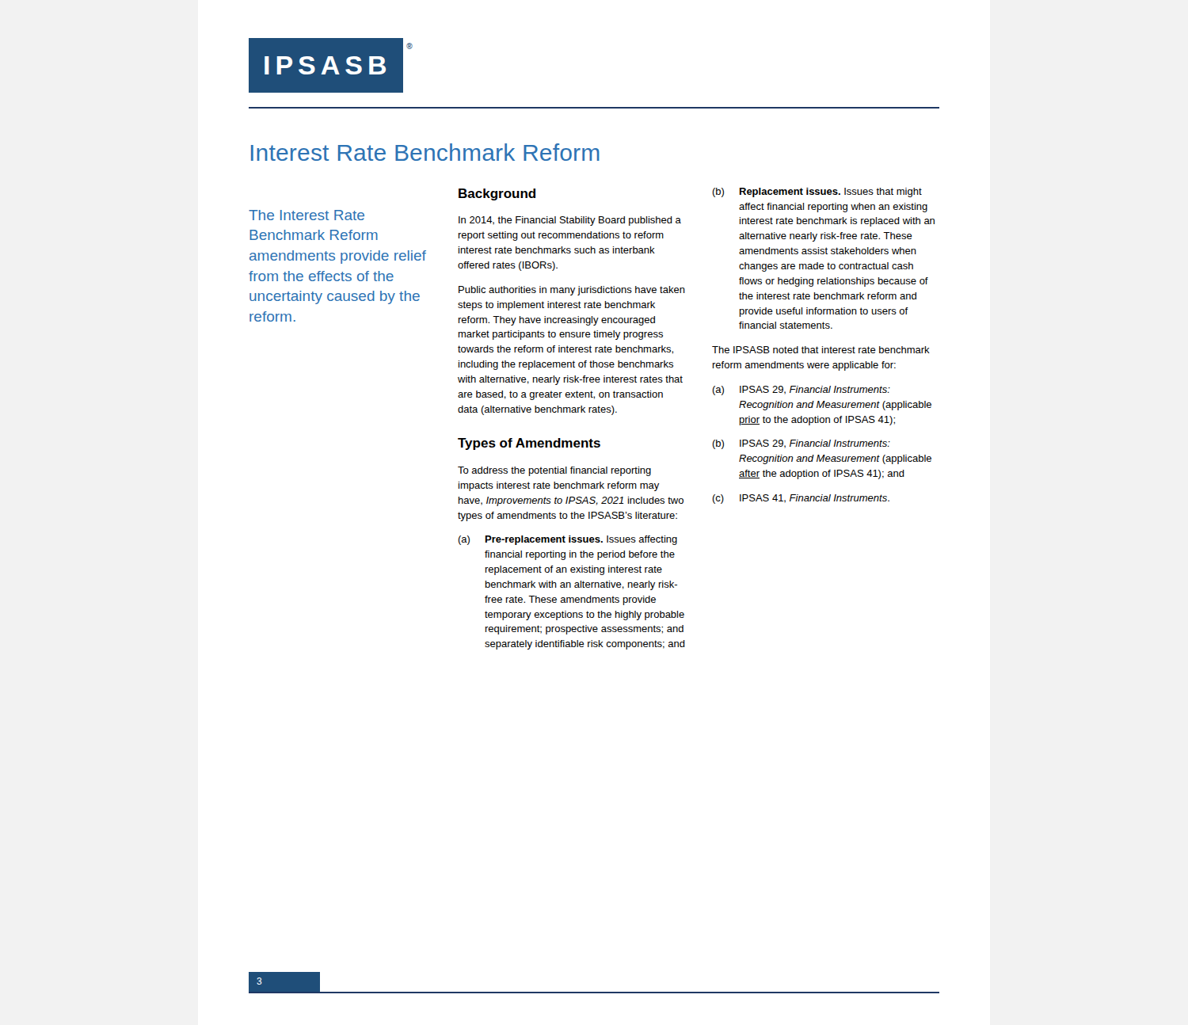IPSASB®
Interest Rate Benchmark Reform
The Interest Rate Benchmark Reform amendments provide relief from the effects of the uncertainty caused by the reform.
Background
In 2014, the Financial Stability Board published a report setting out recommendations to reform interest rate benchmarks such as interbank offered rates (IBORs).
Public authorities in many jurisdictions have taken steps to implement interest rate benchmark reform. They have increasingly encouraged market participants to ensure timely progress towards the reform of interest rate benchmarks, including the replacement of those benchmarks with alternative, nearly risk-free interest rates that are based, to a greater extent, on transaction data (alternative benchmark rates).
Types of Amendments
To address the potential financial reporting impacts interest rate benchmark reform may have, Improvements to IPSAS, 2021 includes two types of amendments to the IPSASB’s literature:
(a) Pre-replacement issues. Issues affecting financial reporting in the period before the replacement of an existing interest rate benchmark with an alternative, nearly risk-free rate. These amendments provide temporary exceptions to the highly probable requirement; prospective assessments; and separately identifiable risk components; and
(b) Replacement issues. Issues that might affect financial reporting when an existing interest rate benchmark is replaced with an alternative nearly risk-free rate. These amendments assist stakeholders when changes are made to contractual cash flows or hedging relationships because of the interest rate benchmark reform and provide useful information to users of financial statements.
The IPSASB noted that interest rate benchmark reform amendments were applicable for:
(a) IPSAS 29, Financial Instruments: Recognition and Measurement (applicable prior to the adoption of IPSAS 41);
(b) IPSAS 29, Financial Instruments: Recognition and Measurement (applicable after the adoption of IPSAS 41); and
(c) IPSAS 41, Financial Instruments.
3